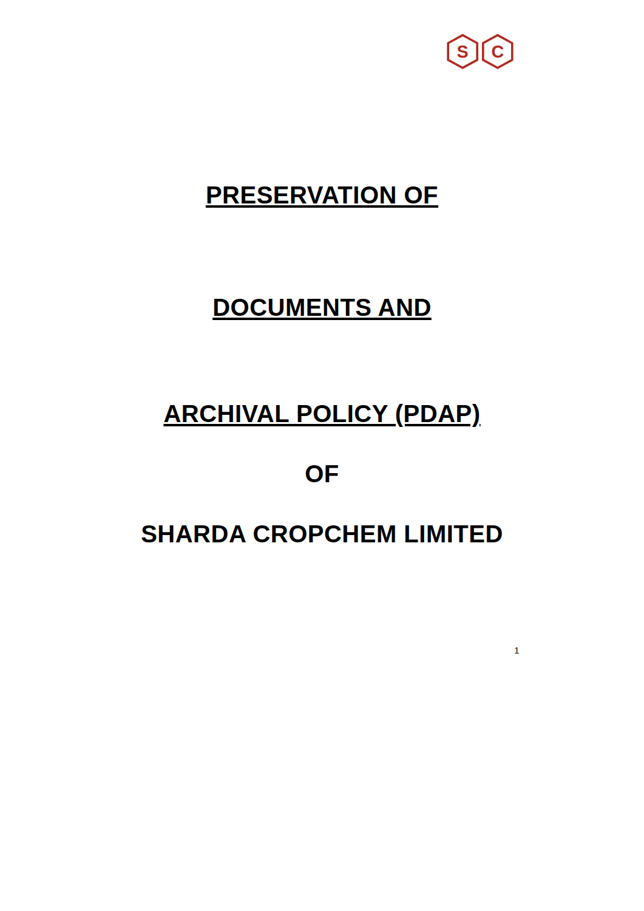S C
PRESERVATION OF
DOCUMENTS AND
ARCHIVAL POLICY (PDAP)
OF
SHARDA CROPCHEM LIMITED
1